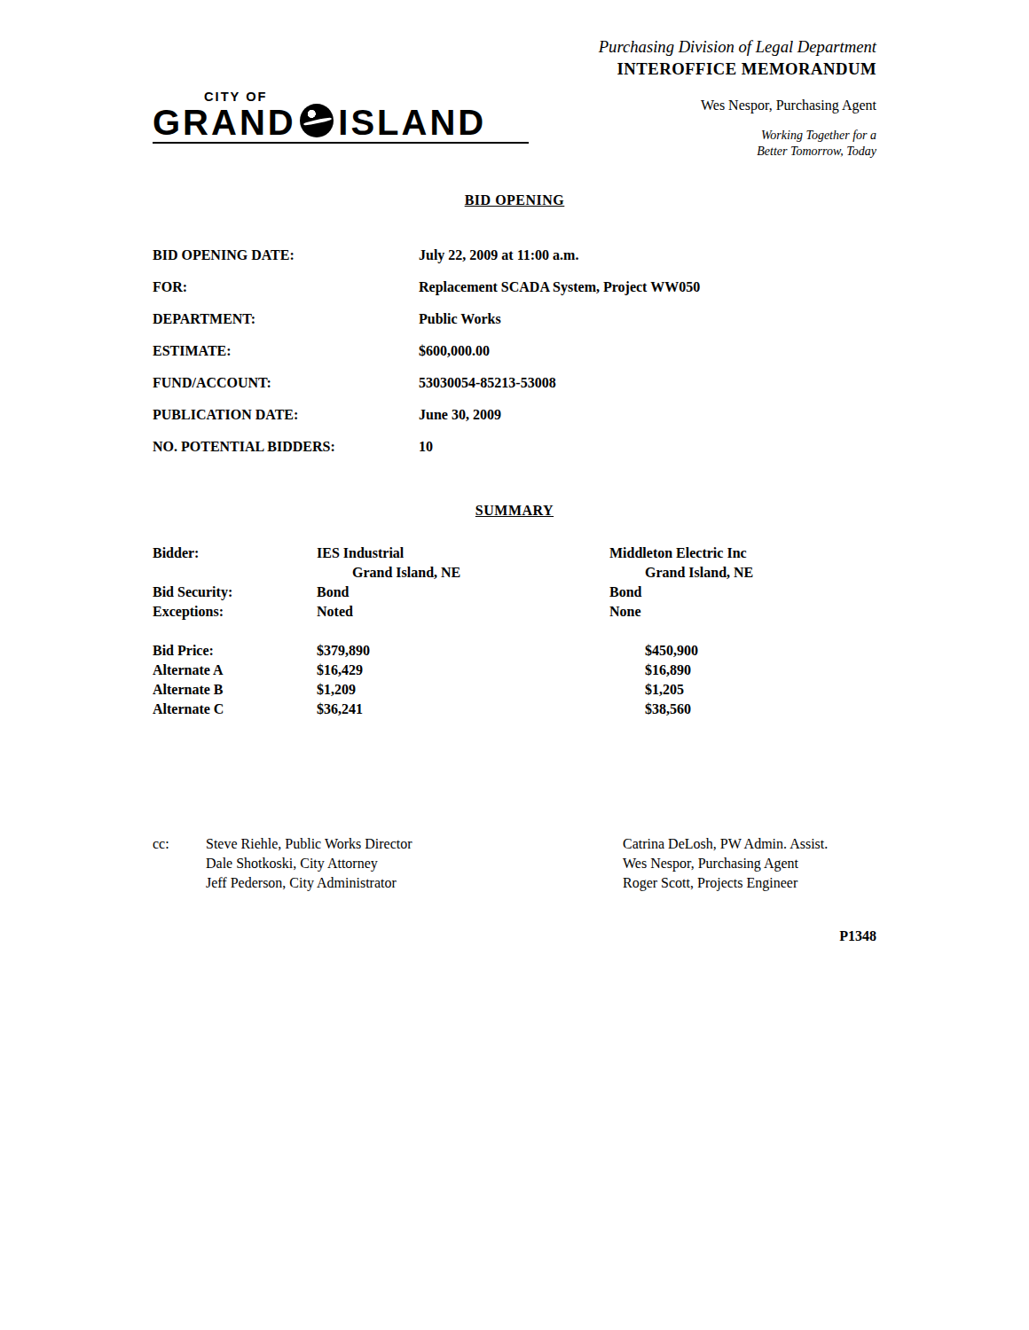Purchasing Division of Legal Department
INTEROFFICE MEMORANDUM
Wes Nespor, Purchasing Agent
Working Together for a
Better Tomorrow, Today
CITY OF
GRAND ISLAND
BID OPENING
| BID OPENING DATE: | July 22, 2009 at 11:00 a.m. |
| FOR: | Replacement SCADA System, Project WW050 |
| DEPARTMENT: | Public Works |
| ESTIMATE: | $600,000.00 |
| FUND/ACCOUNT: | 53030054-85213-53008 |
| PUBLICATION DATE: | June 30, 2009 |
| NO. POTENTIAL BIDDERS: | 10 |
SUMMARY
| Bidder: | IES Industrial | Middleton Electric Inc |
| | Grand Island, NE | Grand Island, NE |
| Bid Security: | Bond | Bond |
| Exceptions: | Noted | None |
| Bid Price: | $379,890 | $450,900 |
| Alternate A | $16,429 | $16,890 |
| Alternate B | $1,209 | $1,205 |
| Alternate C | $36,241 | $38,560 |
| cc: | Steve Riehle, Public Works Director | Catrina DeLosh, PW Admin. Assist. |
| | Dale Shotkoski, City Attorney | Wes Nespor, Purchasing Agent |
| | Jeff Pederson, City Administrator | Roger Scott, Projects Engineer |
P1348